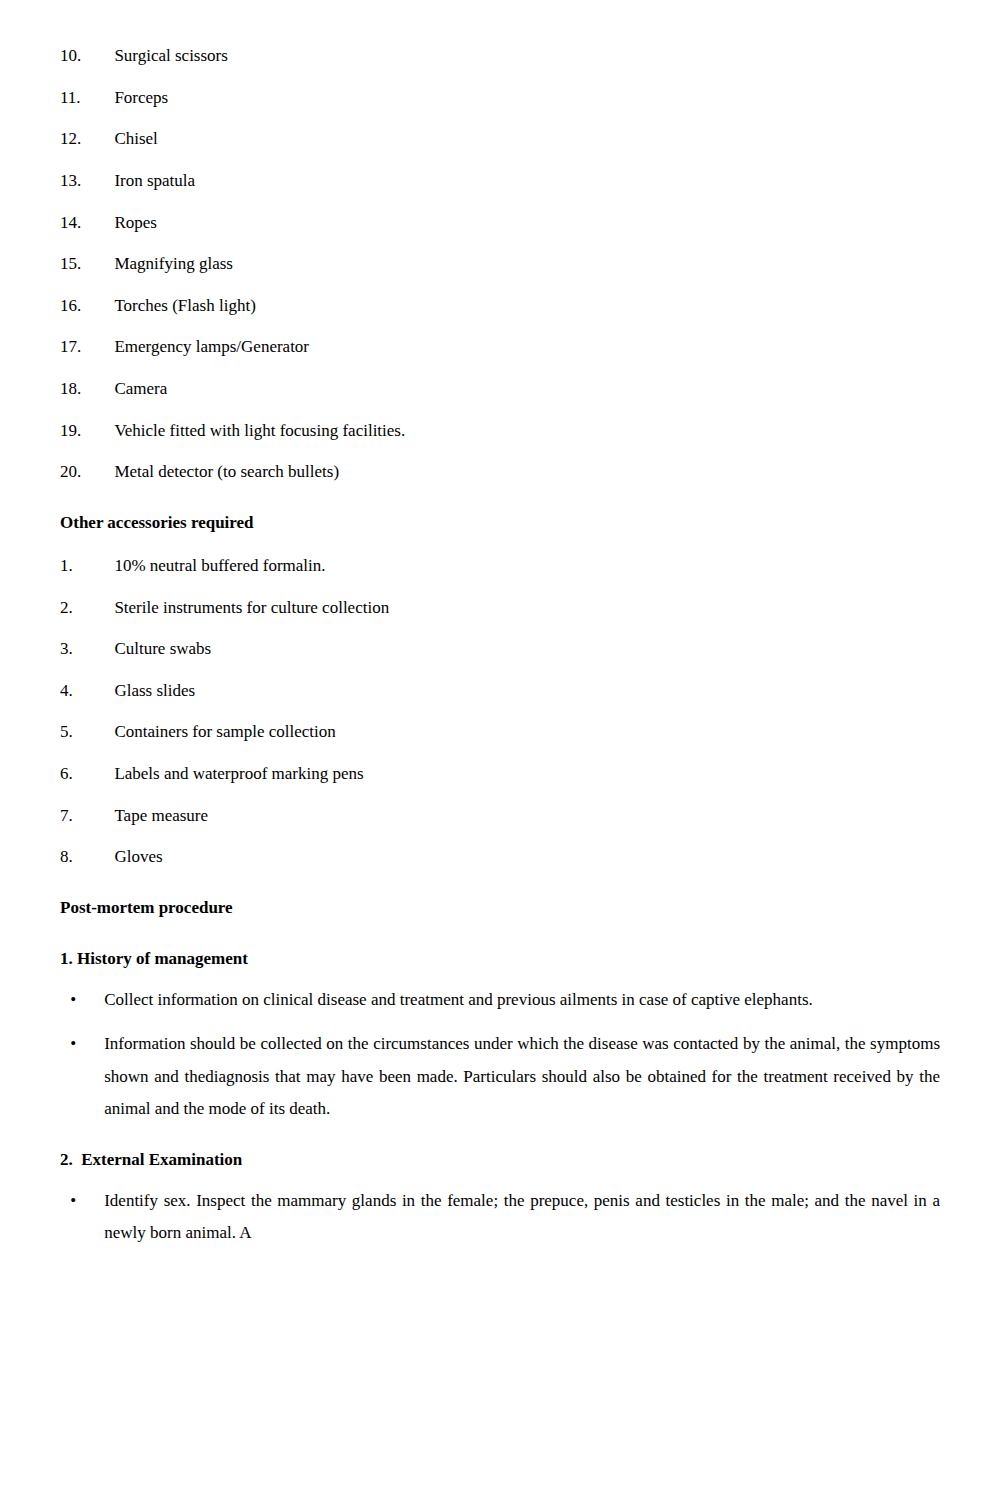10. Surgical scissors
11. Forceps
12. Chisel
13. Iron spatula
14. Ropes
15. Magnifying glass
16. Torches (Flash light)
17. Emergency lamps/Generator
18. Camera
19. Vehicle fitted with light focusing facilities.
20. Metal detector (to search bullets)
Other accessories required
1. 10% neutral buffered formalin.
2. Sterile instruments for culture collection
3. Culture swabs
4. Glass slides
5. Containers for sample collection
6. Labels and waterproof marking pens
7. Tape measure
8. Gloves
Post-mortem procedure
1. History of management
Collect information on clinical disease and treatment and previous ailments in case of captive elephants.
Information should be collected on the circumstances under which the disease was contacted by the animal, the symptoms shown and thediagnosis that may have been made. Particulars should also be obtained for the treatment received by the animal and the mode of its death.
2. External Examination
Identify sex. Inspect the mammary glands in the female; the prepuce, penis and testicles in the male; and the navel in a newly born animal. A